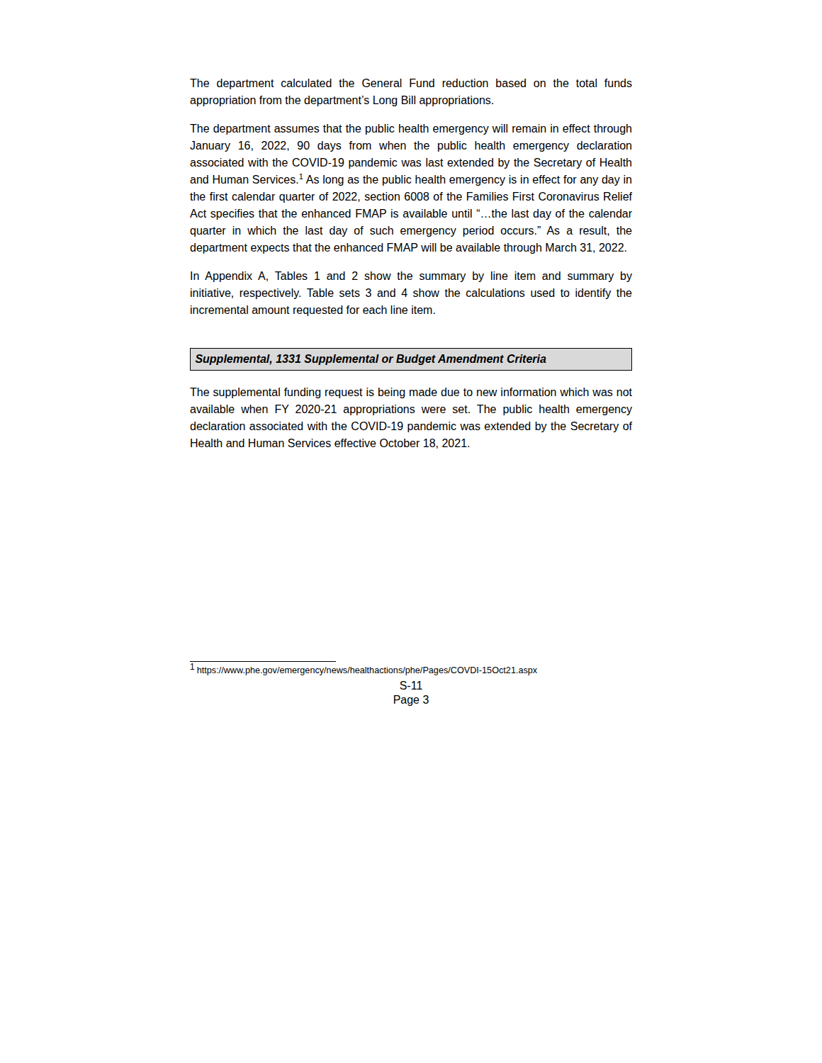The department calculated the General Fund reduction based on the total funds appropriation from the department’s Long Bill appropriations.
The department assumes that the public health emergency will remain in effect through January 16, 2022, 90 days from when the public health emergency declaration associated with the COVID-19 pandemic was last extended by the Secretary of Health and Human Services.1 As long as the public health emergency is in effect for any day in the first calendar quarter of 2022, section 6008 of the Families First Coronavirus Relief Act specifies that the enhanced FMAP is available until “…the last day of the calendar quarter in which the last day of such emergency period occurs.” As a result, the department expects that the enhanced FMAP will be available through March 31, 2022.
In Appendix A, Tables 1 and 2 show the summary by line item and summary by initiative, respectively. Table sets 3 and 4 show the calculations used to identify the incremental amount requested for each line item.
Supplemental, 1331 Supplemental or Budget Amendment Criteria
The supplemental funding request is being made due to new information which was not available when FY 2020-21 appropriations were set. The public health emergency declaration associated with the COVID-19 pandemic was extended by the Secretary of Health and Human Services effective October 18, 2021.
1 https://www.phe.gov/emergency/news/healthactions/phe/Pages/COVDI-15Oct21.aspx
S-11
Page 3